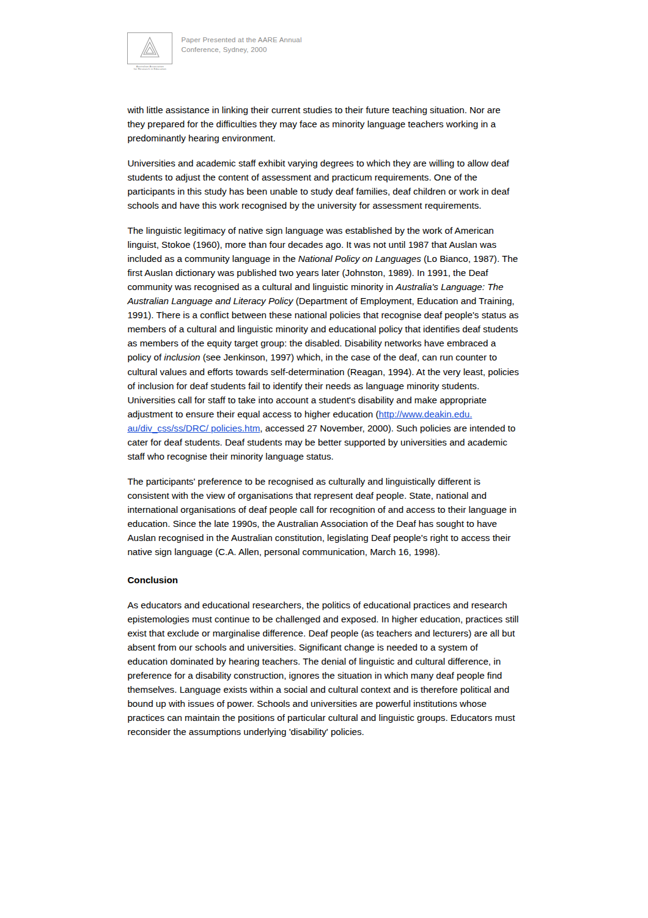Australian Association
for Research in Education
Paper Presented at the AARE Annual
Conference, Sydney, 2000
with little assistance in linking their current studies to their future teaching situation. Nor are they prepared for the difficulties they may face as minority language teachers working in a predominantly hearing environment.
Universities and academic staff exhibit varying degrees to which they are willing to allow deaf students to adjust the content of assessment and practicum requirements. One of the participants in this study has been unable to study deaf families, deaf children or work in deaf schools and have this work recognised by the university for assessment requirements.
The linguistic legitimacy of native sign language was established by the work of American linguist, Stokoe (1960), more than four decades ago. It was not until 1987 that Auslan was included as a community language in the National Policy on Languages (Lo Bianco, 1987). The first Auslan dictionary was published two years later (Johnston, 1989). In 1991, the Deaf community was recognised as a cultural and linguistic minority in Australia's Language: The Australian Language and Literacy Policy (Department of Employment, Education and Training, 1991). There is a conflict between these national policies that recognise deaf people's status as members of a cultural and linguistic minority and educational policy that identifies deaf students as members of the equity target group: the disabled. Disability networks have embraced a policy of inclusion (see Jenkinson, 1997) which, in the case of the deaf, can run counter to cultural values and efforts towards self-determination (Reagan, 1994). At the very least, policies of inclusion for deaf students fail to identify their needs as language minority students. Universities call for staff to take into account a student's disability and make appropriate adjustment to ensure their equal access to higher education (http://www.deakin.edu. au/div_css/ss/DRC/ policies.htm, accessed 27 November, 2000). Such policies are intended to cater for deaf students. Deaf students may be better supported by universities and academic staff who recognise their minority language status.
The participants' preference to be recognised as culturally and linguistically different is consistent with the view of organisations that represent deaf people. State, national and international organisations of deaf people call for recognition of and access to their language in education. Since the late 1990s, the Australian Association of the Deaf has sought to have Auslan recognised in the Australian constitution, legislating Deaf people's right to access their native sign language (C.A. Allen, personal communication, March 16, 1998).
Conclusion
As educators and educational researchers, the politics of educational practices and research epistemologies must continue to be challenged and exposed. In higher education, practices still exist that exclude or marginalise difference. Deaf people (as teachers and lecturers) are all but absent from our schools and universities. Significant change is needed to a system of education dominated by hearing teachers. The denial of linguistic and cultural difference, in preference for a disability construction, ignores the situation in which many deaf people find themselves. Language exists within a social and cultural context and is therefore political and bound up with issues of power. Schools and universities are powerful institutions whose practices can maintain the positions of particular cultural and linguistic groups. Educators must reconsider the assumptions underlying 'disability' policies.